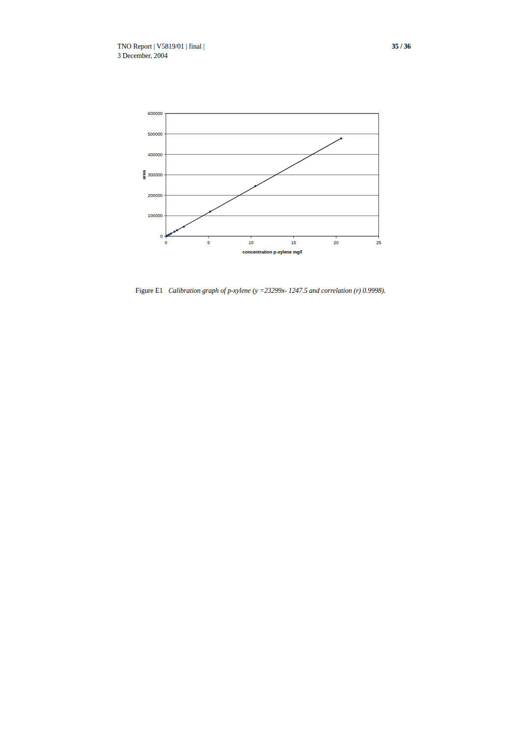TNO Report | V5819/01 | final |
3 December, 2004
35 / 36
600000 500000 400000 300000 200000 100000 0 0 5 10 15 20 25 concentration p-xylene mg/l area
Figure E1 Calibration graph of p-xylene (y =23299x- 1247.5 and correlation (r) 0.9998).